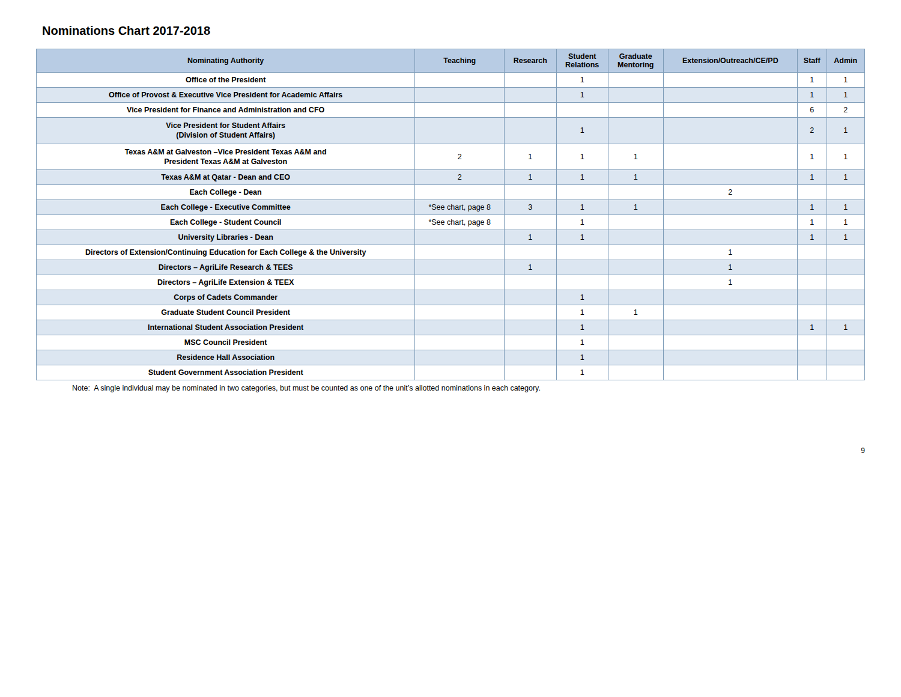Nominations Chart 2017-2018
| Nominating Authority | Teaching | Research | Student Relations | Graduate Mentoring | Extension/Outreach/CE/PD | Staff | Admin |
| --- | --- | --- | --- | --- | --- | --- | --- |
| Office of the President | | | 1 | | | 1 | 1 |
| Office of Provost & Executive Vice President for Academic Affairs | | | 1 | | | 1 | 1 |
| Vice President for Finance and Administration and CFO | | | | | | 6 | 2 |
| Vice President for Student Affairs (Division of Student Affairs) | | | 1 | | | 2 | 1 |
| Texas A&M at Galveston –Vice President Texas A&M and President Texas A&M at Galveston | 2 | 1 | 1 | 1 | | 1 | 1 |
| Texas A&M at Qatar - Dean and CEO | 2 | 1 | 1 | 1 | | 1 | 1 |
| Each College - Dean | | | | | 2 | | |
| Each College - Executive Committee | *See chart, page 8 | 3 | 1 | 1 | | 1 | 1 |
| Each College - Student Council | *See chart, page 8 | | 1 | | | 1 | 1 |
| University Libraries - Dean | | 1 | 1 | | | 1 | 1 |
| Directors of Extension/Continuing Education for Each College & the University | | | | | 1 | | |
| Directors – AgriLife Research & TEES | | 1 | | | 1 | | |
| Directors – AgriLife Extension & TEEX | | | | | 1 | | |
| Corps of Cadets Commander | | | 1 | | | | |
| Graduate Student Council President | | | 1 | 1 | | | |
| International Student Association President | | | 1 | | | 1 | 1 |
| MSC Council President | | | 1 | | | | |
| Residence Hall Association | | | 1 | | | | |
| Student Government Association President | | | 1 | | | | |
Note: A single individual may be nominated in two categories, but must be counted as one of the unit’s allotted nominations in each category.
9